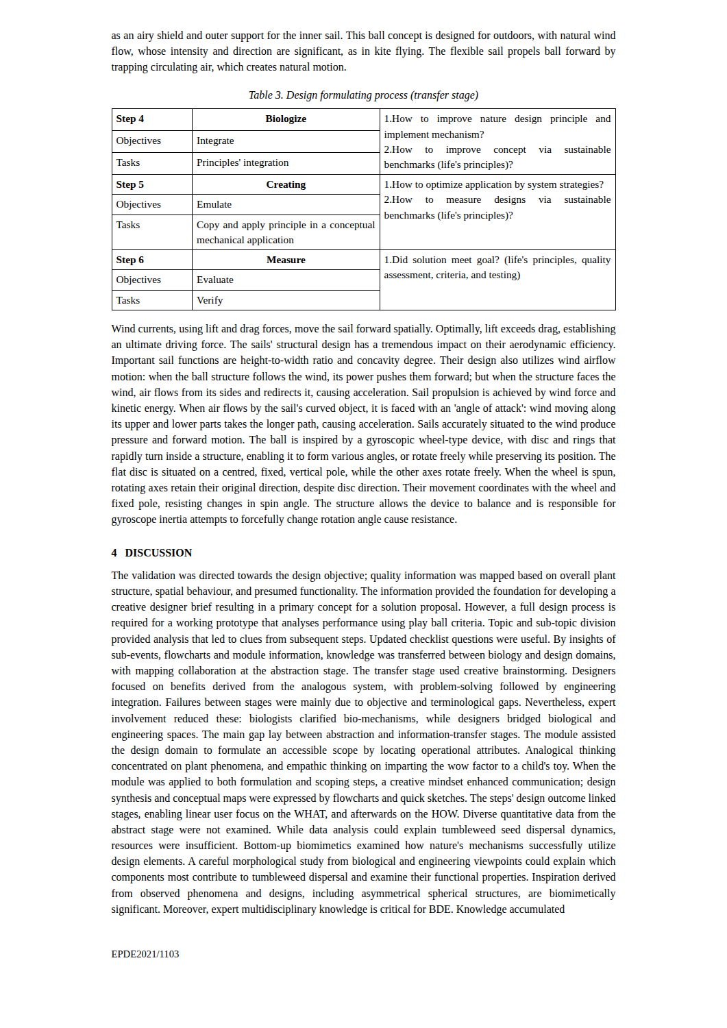as an airy shield and outer support for the inner sail. This ball concept is designed for outdoors, with natural wind flow, whose intensity and direction are significant, as in kite flying. The flexible sail propels ball forward by trapping circulating air, which creates natural motion.
Table 3. Design formulating process (transfer stage)
| Step 4 | Biologize | 1.How to improve nature design principle and implement mechanism? 2.How to improve concept via sustainable benchmarks (life's principles)? |
| Objectives | Integrate |
| Tasks | Principles' integration |
| Step 5 | Creating | 1.How to optimize application by system strategies? 2.How to measure designs via sustainable benchmarks (life's principles)? |
| Objectives | Emulate |
| Tasks | Copy and apply principle in a conceptual mechanical application |
| Step 6 | Measure | 1.Did solution meet goal? (life's principles, quality assessment, criteria, and testing) |
| Objectives | Evaluate |
| Tasks | Verify |
Wind currents, using lift and drag forces, move the sail forward spatially. Optimally, lift exceeds drag, establishing an ultimate driving force. The sails' structural design has a tremendous impact on their aerodynamic efficiency. Important sail functions are height-to-width ratio and concavity degree. Their design also utilizes wind airflow motion: when the ball structure follows the wind, its power pushes them forward; but when the structure faces the wind, air flows from its sides and redirects it, causing acceleration. Sail propulsion is achieved by wind force and kinetic energy. When air flows by the sail's curved object, it is faced with an 'angle of attack': wind moving along its upper and lower parts takes the longer path, causing acceleration. Sails accurately situated to the wind produce pressure and forward motion. The ball is inspired by a gyroscopic wheel-type device, with disc and rings that rapidly turn inside a structure, enabling it to form various angles, or rotate freely while preserving its position. The flat disc is situated on a centred, fixed, vertical pole, while the other axes rotate freely. When the wheel is spun, rotating axes retain their original direction, despite disc direction. Their movement coordinates with the wheel and fixed pole, resisting changes in spin angle. The structure allows the device to balance and is responsible for gyroscope inertia attempts to forcefully change rotation angle cause resistance.
4 DISCUSSION
The validation was directed towards the design objective; quality information was mapped based on overall plant structure, spatial behaviour, and presumed functionality. The information provided the foundation for developing a creative designer brief resulting in a primary concept for a solution proposal. However, a full design process is required for a working prototype that analyses performance using play ball criteria. Topic and sub-topic division provided analysis that led to clues from subsequent steps. Updated checklist questions were useful. By insights of sub-events, flowcharts and module information, knowledge was transferred between biology and design domains, with mapping collaboration at the abstraction stage. The transfer stage used creative brainstorming. Designers focused on benefits derived from the analogous system, with problem-solving followed by engineering integration. Failures between stages were mainly due to objective and terminological gaps. Nevertheless, expert involvement reduced these: biologists clarified bio-mechanisms, while designers bridged biological and engineering spaces. The main gap lay between abstraction and information-transfer stages. The module assisted the design domain to formulate an accessible scope by locating operational attributes. Analogical thinking concentrated on plant phenomena, and empathic thinking on imparting the wow factor to a child's toy. When the module was applied to both formulation and scoping steps, a creative mindset enhanced communication; design synthesis and conceptual maps were expressed by flowcharts and quick sketches. The steps' design outcome linked stages, enabling linear user focus on the WHAT, and afterwards on the HOW. Diverse quantitative data from the abstract stage were not examined. While data analysis could explain tumbleweed seed dispersal dynamics, resources were insufficient. Bottom-up biomimetics examined how nature's mechanisms successfully utilize design elements. A careful morphological study from biological and engineering viewpoints could explain which components most contribute to tumbleweed dispersal and examine their functional properties. Inspiration derived from observed phenomena and designs, including asymmetrical spherical structures, are biomimetically significant. Moreover, expert multidisciplinary knowledge is critical for BDE. Knowledge accumulated
EPDE2021/1103